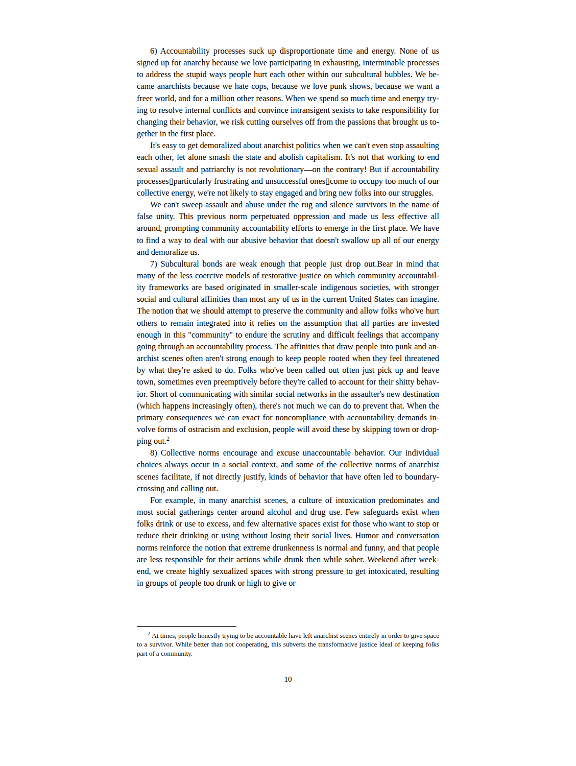6) Accountability processes suck up disproportionate time and energy. None of us signed up for anarchy because we love participating in exhausting, interminable processes to address the stupid ways people hurt each other within our subcultural bubbles. We became anarchists because we hate cops, because we love punk shows, because we want a freer world, and for a million other reasons. When we spend so much time and energy trying to resolve internal conflicts and convince intransigent sexists to take responsibility for changing their behavior, we risk cutting ourselves off from the passions that brought us together in the first place.
It's easy to get demoralized about anarchist politics when we can't even stop assaulting each other, let alone smash the state and abolish capitalism. It's not that working to end sexual assault and patriarchy is not revolutionary—on the contrary! But if accountability processes▯particularly frustrating and unsuccessful ones▯come to occupy too much of our collective energy, we're not likely to stay engaged and bring new folks into our struggles.
We can't sweep assault and abuse under the rug and silence survivors in the name of false unity. This previous norm perpetuated oppression and made us less effective all around, prompting community accountability efforts to emerge in the first place. We have to find a way to deal with our abusive behavior that doesn't swallow up all of our energy and demoralize us.
7) Subcultural bonds are weak enough that people just drop out.Bear in mind that many of the less coercive models of restorative justice on which community accountability frameworks are based originated in smaller-scale indigenous societies, with stronger social and cultural affinities than most any of us in the current United States can imagine. The notion that we should attempt to preserve the community and allow folks who've hurt others to remain integrated into it relies on the assumption that all parties are invested enough in this "community" to endure the scrutiny and difficult feelings that accompany going through an accountability process. The affinities that draw people into punk and anarchist scenes often aren't strong enough to keep people rooted when they feel threatened by what they're asked to do. Folks who've been called out often just pick up and leave town, sometimes even preemptively before they're called to account for their shitty behavior. Short of communicating with similar social networks in the assaulter's new destination (which happens increasingly often), there's not much we can do to prevent that. When the primary consequences we can exact for noncompliance with accountability demands involve forms of ostracism and exclusion, people will avoid these by skipping town or dropping out.2
8) Collective norms encourage and excuse unaccountable behavior. Our individual choices always occur in a social context, and some of the collective norms of anarchist scenes facilitate, if not directly justify, kinds of behavior that have often led to boundary-crossing and calling out.
For example, in many anarchist scenes, a culture of intoxication predominates and most social gatherings center around alcohol and drug use. Few safeguards exist when folks drink or use to excess, and few alternative spaces exist for those who want to stop or reduce their drinking or using without losing their social lives. Humor and conversation norms reinforce the notion that extreme drunkenness is normal and funny, and that people are less responsible for their actions while drunk then while sober. Weekend after weekend, we create highly sexualized spaces with strong pressure to get intoxicated, resulting in groups of people too drunk or high to give or
2 At times, people honestly trying to be accountable have left anarchist scenes entirely in order to give space to a survivor. While better than not cooperating, this subverts the transformative justice ideal of keeping folks part of a community.
10